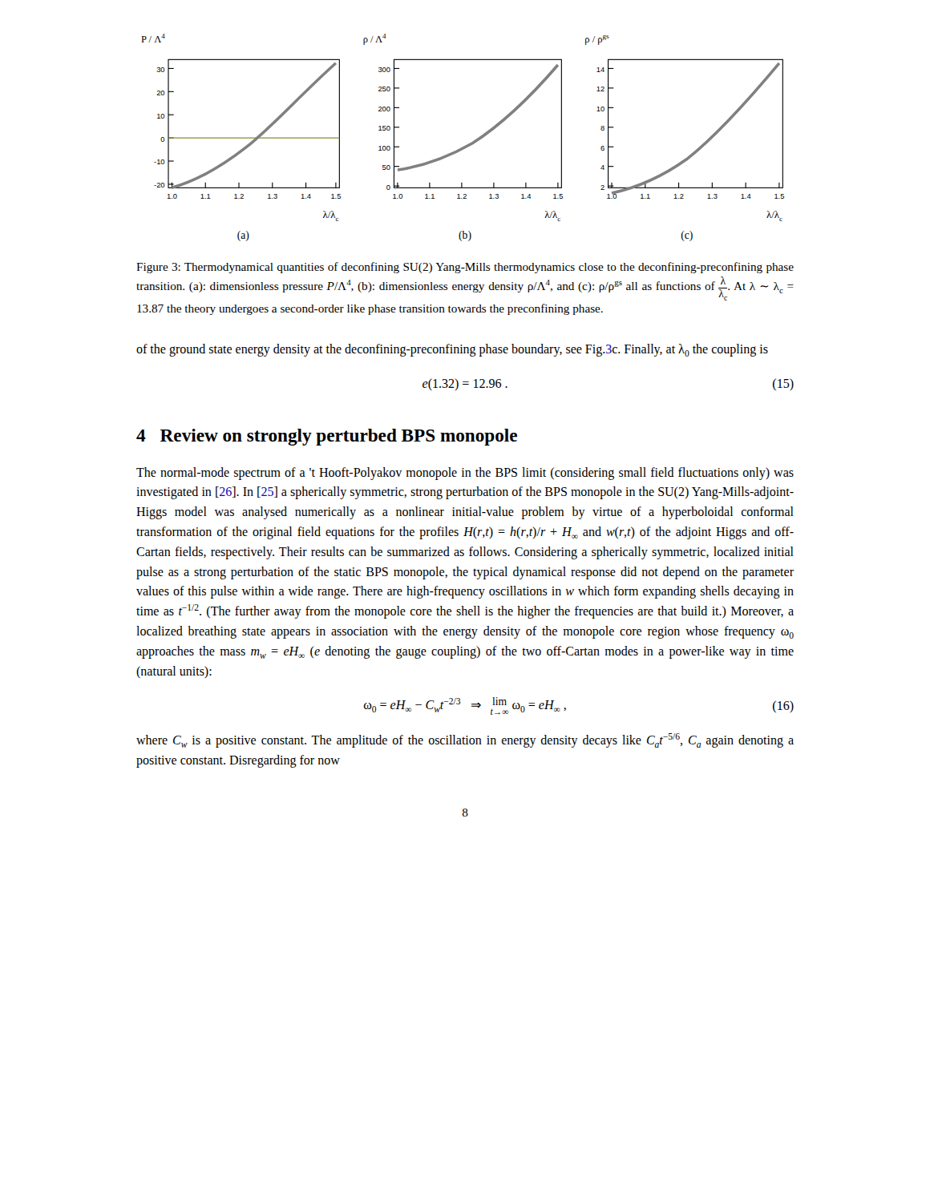P / Λ4
30 20 10 0 -10 -20 1.0 1.1 1.2 1.3 1.4 1.5
λ/λc
(a)
ρ / Λ4
300 250 200 150 100 50 0 1.0 1.1 1.2 1.3 1.4 1.5
λ/λc
(b)
ρ / ρgs
14 12 10 8 6 4 2 1.0 1.1 1.2 1.3 1.4 1.5
λ/λc
(c)
Figure 3: Thermodynamical quantities of deconfining SU(2) Yang-Mills thermodynamics close to the deconfining-preconfining phase transition. (a): dimensionless pressure P/Λ4, (b): dimensionless energy density ρ/Λ4, and (c): ρ/ρgs all as functions of λλc. At λ ∼ λc = 13.87 the theory undergoes a second-order like phase transition towards the preconfining phase.
of the ground state energy density at the deconfining-preconfining phase boundary, see Fig.3c. Finally, at λ0 the coupling is
e(1.32) = 12.96 . (15)
4 Review on strongly perturbed BPS monopole
The normal-mode spectrum of a 't Hooft-Polyakov monopole in the BPS limit (considering small field fluctuations only) was investigated in [26]. In [25] a spherically symmetric, strong perturbation of the BPS monopole in the SU(2) Yang-Mills-adjoint-Higgs model was analysed numerically as a nonlinear initial-value problem by virtue of a hyperboloidal conformal transformation of the original field equations for the profiles H(r,t) = h(r,t)/r + H∞ and w(r,t) of the adjoint Higgs and off-Cartan fields, respectively. Their results can be summarized as follows. Considering a spherically symmetric, localized initial pulse as a strong perturbation of the static BPS monopole, the typical dynamical response did not depend on the parameter values of this pulse within a wide range. There are high-frequency oscillations in w which form expanding shells decaying in time as t−1/2. (The further away from the monopole core the shell is the higher the frequencies are that build it.) Moreover, a localized breathing state appears in association with the energy density of the monopole core region whose frequency ω0 approaches the mass mw = eH∞ (e denoting the gauge coupling) of the two off-Cartan modes in a power-like way in time (natural units):
ω0 = eH∞ − Cw t−2/3 ⇒ lim t→∞ ω0 = eH∞ , (16)
where Cw is a positive constant. The amplitude of the oscillation in energy density decays like Cat−5/6, Ca again denoting a positive constant. Disregarding for now
8